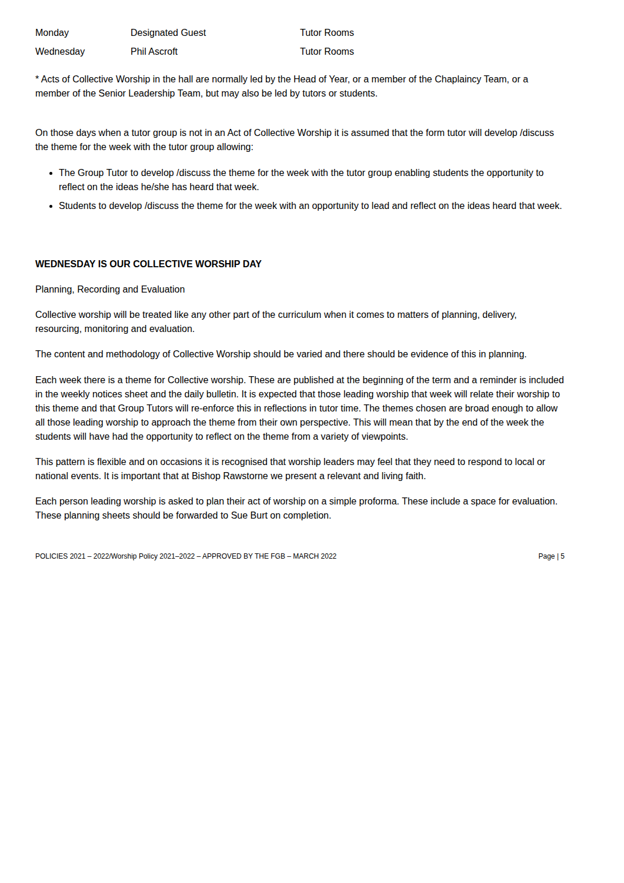| Monday | Designated Guest | Tutor Rooms |
| Wednesday | Phil Ascroft | Tutor Rooms |
* Acts of Collective Worship in the hall are normally led by the Head of Year, or a member of the Chaplaincy Team, or a member of the Senior Leadership Team, but may also be led by tutors or students.
On those days when a tutor group is not in an Act of Collective Worship it is assumed that the form tutor will develop /discuss the theme for the week with the tutor group allowing:
The Group Tutor to develop /discuss the theme for the week with the tutor group enabling students the opportunity to reflect on the ideas he/she has heard that week.
Students to develop /discuss the theme for the week with an opportunity to lead and reflect on the ideas heard that week.
WEDNESDAY IS OUR COLLECTIVE WORSHIP DAY
Planning, Recording and Evaluation
Collective worship will be treated like any other part of the curriculum when it comes to matters of planning, delivery, resourcing, monitoring and evaluation.
The content and methodology of Collective Worship should be varied and there should be evidence of this in planning.
Each week there is a theme for Collective worship. These are published at the beginning of the term and a reminder is included in the weekly notices sheet and the daily bulletin. It is expected that those leading worship that week will relate their worship to this theme and that Group Tutors will re-enforce this in reflections in tutor time. The themes chosen are broad enough to allow all those leading worship to approach the theme from their own perspective. This will mean that by the end of the week the students will have had the opportunity to reflect on the theme from a variety of viewpoints.
This pattern is flexible and on occasions it is recognised that worship leaders may feel that they need to respond to local or national events. It is important that at Bishop Rawstorne we present a relevant and living faith.
Each person leading worship is asked to plan their act of worship on a simple proforma. These include a space for evaluation. These planning sheets should be forwarded to Sue Burt on completion.
POLICIES 2021 – 2022/Worship Policy 2021–2022 – APPROVED BY THE FGB – MARCH 2022 Page | 5